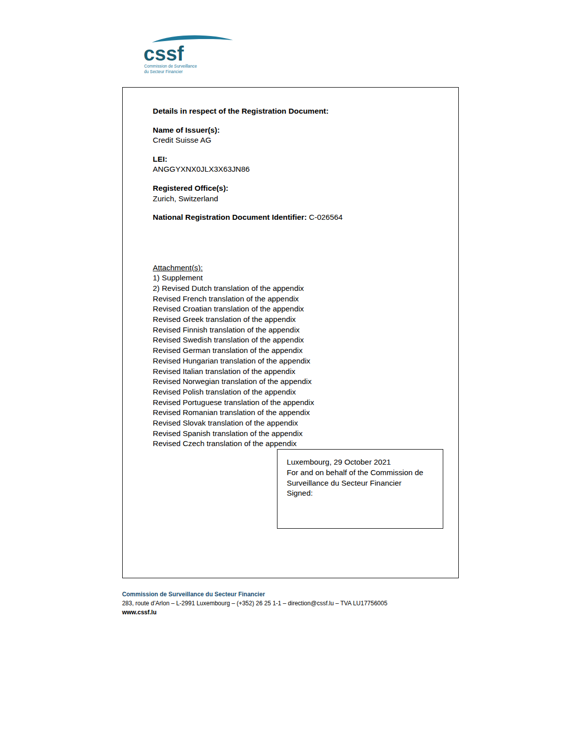cssf Commission de Surveillance du Secteur Financier
Details in respect of the Registration Document:
Name of Issuer(s): Credit Suisse AG
LEI: ANGGYXNX0JLX3X63JN86
Registered Office(s): Zurich, Switzerland
National Registration Document Identifier: C-026564
Attachment(s):
1) Supplement
2) Revised Dutch translation of the appendix
Revised French translation of the appendix
Revised Croatian translation of the appendix
Revised Greek translation of the appendix
Revised Finnish translation of the appendix
Revised Swedish translation of the appendix
Revised German translation of the appendix
Revised Hungarian translation of the appendix
Revised Italian translation of the appendix
Revised Norwegian translation of the appendix
Revised Polish translation of the appendix
Revised Portuguese translation of the appendix
Revised Romanian translation of the appendix
Revised Slovak translation of the appendix
Revised Spanish translation of the appendix
Revised Czech translation of the appendix
Luxembourg, 29 October 2021
For and on behalf of the Commission de
Surveillance du Secteur Financier
Signed:
Commission de Surveillance du Secteur Financier
283, route d’Arlon – L-2991 Luxembourg – (+352) 26 25 1-1 – direction@cssf.lu – TVA LU17756005
www.cssf.lu